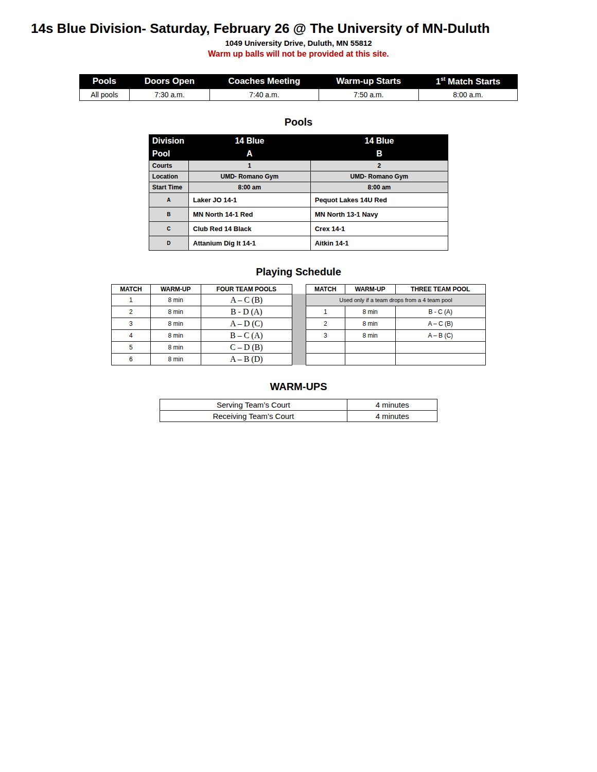14s Blue Division- Saturday, February 26 @ The University of MN-Duluth
1049 University Drive, Duluth, MN 55812
Warm up balls will not be provided at this site.
| Pools | Doors Open | Coaches Meeting | Warm-up Starts | 1 st Match Starts |
| --- | --- | --- | --- | --- |
| All pools | 7:30 a.m. | 7:40 a.m. | 7:50 a.m. | 8:00 a.m. |
Pools
| Division | 14 Blue | 14 Blue |
| --- | --- | --- |
| Pool | A | B |
| Courts | 1 | 2 |
| Location | UMD- Romano Gym | UMD- Romano Gym |
| Start Time | 8:00 am | 8:00 am |
| A | Laker JO 14-1 | Pequot Lakes 14U Red |
| B | MN North 14-1 Red | MN North 13-1 Navy |
| C | Club Red 14 Black | Crex 14-1 |
| D | Attanium Dig It 14-1 | Aitkin 14-1 |
Playing Schedule
| MATCH | WARM-UP | FOUR TEAM POOLS | | MATCH | WARM-UP | THREE TEAM POOL |
| --- | --- | --- | --- | --- | --- | --- |
| 1 | 8 min | A – C (B) | | Used only if a team drops from a 4 team pool |
| 2 | 8 min | B - D (A) | | 1 | 8 min | B - C (A) |
| 3 | 8 min | A – D (C) | | 2 | 8 min | A – C (B) |
| 4 | 8 min | B – C (A) | | 3 | 8 min | A – B (C) |
| 5 | 8 min | C – D (B) | | | | |
| 6 | 8 min | A – B (D) | | | | |
WARM-UPS
| Serving Team’s Court | 4 minutes |
| Receiving Team’s Court | 4 minutes |